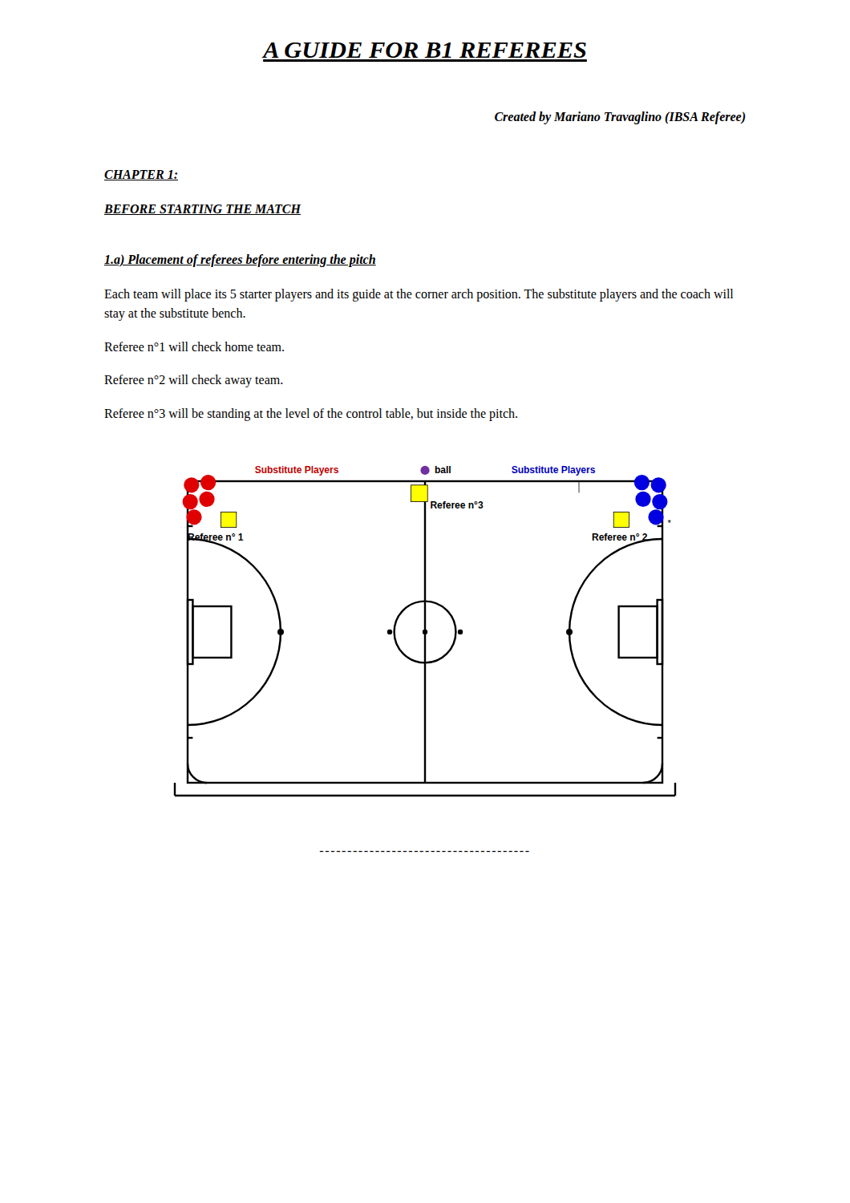A GUIDE FOR B1 REFEREES
Created by Mariano Travaglino (IBSA Referee)
CHAPTER 1:
BEFORE STARTING THE MATCH
1.a) Placement of referees before entering the pitch
Each team will place its 5 starter players and its guide at the corner arch position. The substitute players and the coach will stay at the substitute bench.
Referee n°1 will check home team.
Referee n°2 will check away team.
Referee n°3 will be standing at the level of the control table, but inside the pitch.
Substitute Players Substitute Players ball Referee n° 1 Referee n° 2 Referee n°3 *
--------------------------------------